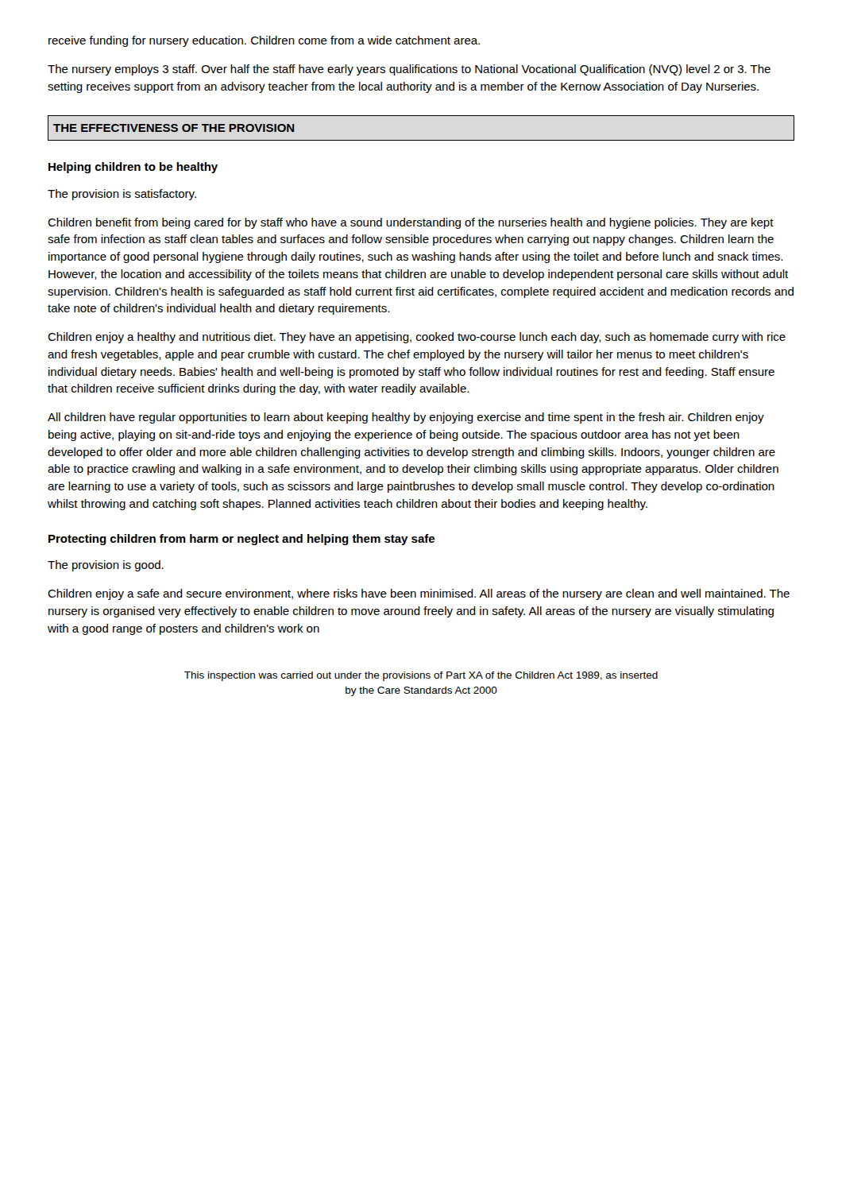receive funding for nursery education. Children come from a wide catchment area.
The nursery employs 3 staff. Over half the staff have early years qualifications to National Vocational Qualification (NVQ) level 2 or 3. The setting receives support from an advisory teacher from the local authority and is a member of the Kernow Association of Day Nurseries.
THE EFFECTIVENESS OF THE PROVISION
Helping children to be healthy
The provision is satisfactory.
Children benefit from being cared for by staff who have a sound understanding of the nurseries health and hygiene policies. They are kept safe from infection as staff clean tables and surfaces and follow sensible procedures when carrying out nappy changes. Children learn the importance of good personal hygiene through daily routines, such as washing hands after using the toilet and before lunch and snack times. However, the location and accessibility of the toilets means that children are unable to develop independent personal care skills without adult supervision. Children's health is safeguarded as staff hold current first aid certificates, complete required accident and medication records and take note of children's individual health and dietary requirements.
Children enjoy a healthy and nutritious diet. They have an appetising, cooked two-course lunch each day, such as homemade curry with rice and fresh vegetables, apple and pear crumble with custard. The chef employed by the nursery will tailor her menus to meet children's individual dietary needs. Babies' health and well-being is promoted by staff who follow individual routines for rest and feeding. Staff ensure that children receive sufficient drinks during the day, with water readily available.
All children have regular opportunities to learn about keeping healthy by enjoying exercise and time spent in the fresh air. Children enjoy being active, playing on sit-and-ride toys and enjoying the experience of being outside. The spacious outdoor area has not yet been developed to offer older and more able children challenging activities to develop strength and climbing skills. Indoors, younger children are able to practice crawling and walking in a safe environment, and to develop their climbing skills using appropriate apparatus. Older children are learning to use a variety of tools, such as scissors and large paintbrushes to develop small muscle control. They develop co-ordination whilst throwing and catching soft shapes. Planned activities teach children about their bodies and keeping healthy.
Protecting children from harm or neglect and helping them stay safe
The provision is good.
Children enjoy a safe and secure environment, where risks have been minimised. All areas of the nursery are clean and well maintained. The nursery is organised very effectively to enable children to move around freely and in safety. All areas of the nursery are visually stimulating with a good range of posters and children's work on
This inspection was carried out under the provisions of Part XA of the Children Act 1989, as inserted
by the Care Standards Act 2000